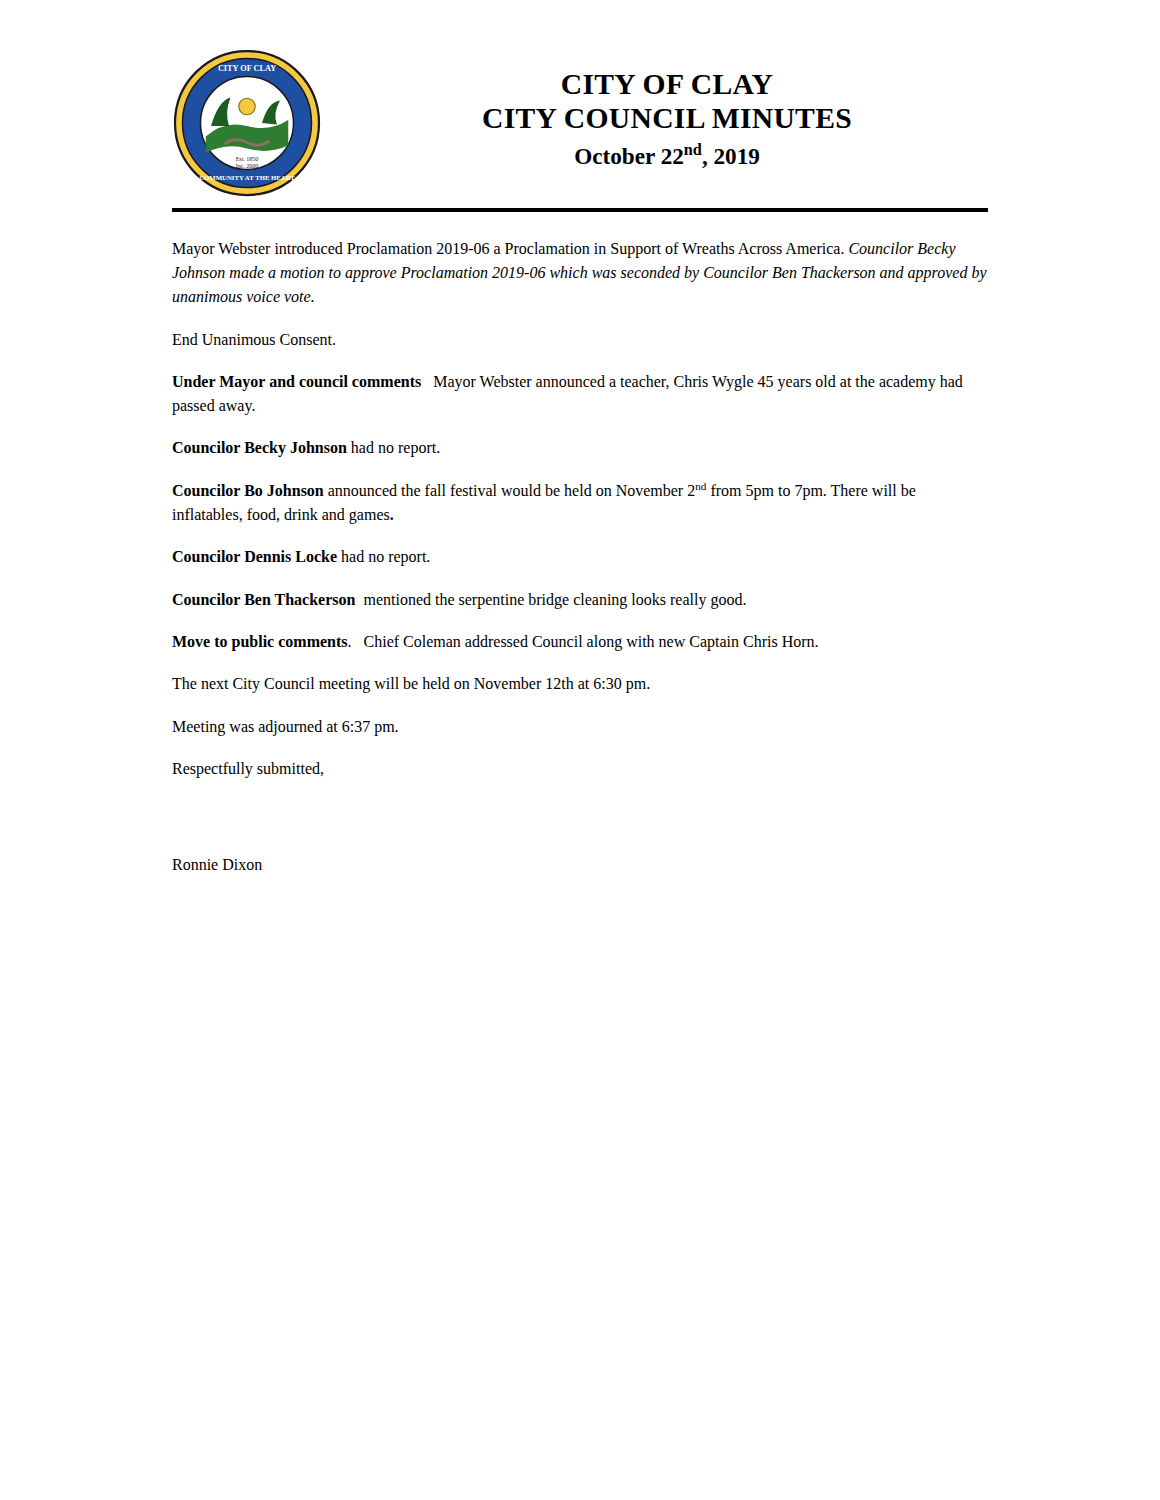City of Clay, Alabama municipal seal CITY OF CLAY COMMUNITY AT THE HEART Est. 1850 Inc. 2000
CITY OF CLAY
CITY COUNCIL MINUTES
October 22nd, 2019
Mayor Webster introduced Proclamation 2019-06 a Proclamation in Support of Wreaths Across America. Councilor Becky Johnson made a motion to approve Proclamation 2019-06 which was seconded by Councilor Ben Thackerson and approved by unanimous voice vote.
End Unanimous Consent.
Under Mayor and council comments Mayor Webster announced a teacher, Chris Wygle 45 years old at the academy had passed away.
Councilor Becky Johnson had no report.
Councilor Bo Johnson announced the fall festival would be held on November 2nd from 5pm to 7pm. There will be inflatables, food, drink and games.
Councilor Dennis Locke had no report.
Councilor Ben Thackerson mentioned the serpentine bridge cleaning looks really good.
Move to public comments. Chief Coleman addressed Council along with new Captain Chris Horn.
The next City Council meeting will be held on November 12th at 6:30 pm.
Meeting was adjourned at 6:37 pm.
Respectfully submitted,
Ronnie Dixon